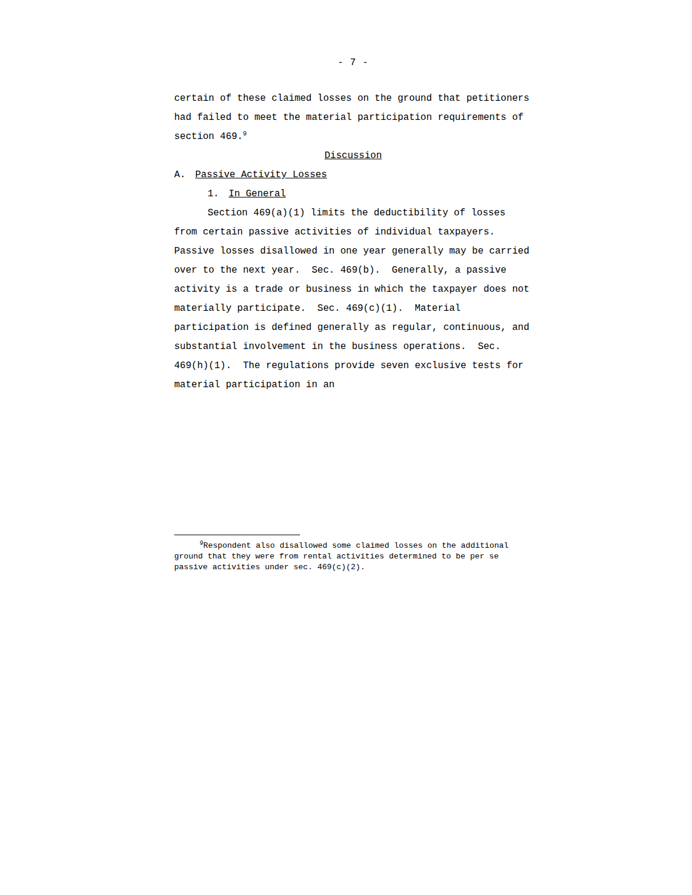- 7 -
certain of these claimed losses on the ground that petitioners had failed to meet the material participation requirements of section 469.9
Discussion
A. Passive Activity Losses
1. In General
Section 469(a)(1) limits the deductibility of losses from certain passive activities of individual taxpayers. Passive losses disallowed in one year generally may be carried over to the next year. Sec. 469(b). Generally, a passive activity is a trade or business in which the taxpayer does not materially participate. Sec. 469(c)(1). Material participation is defined generally as regular, continuous, and substantial involvement in the business operations. Sec. 469(h)(1). The regulations provide seven exclusive tests for material participation in an
9Respondent also disallowed some claimed losses on the additional ground that they were from rental activities determined to be per se passive activities under sec. 469(c)(2).